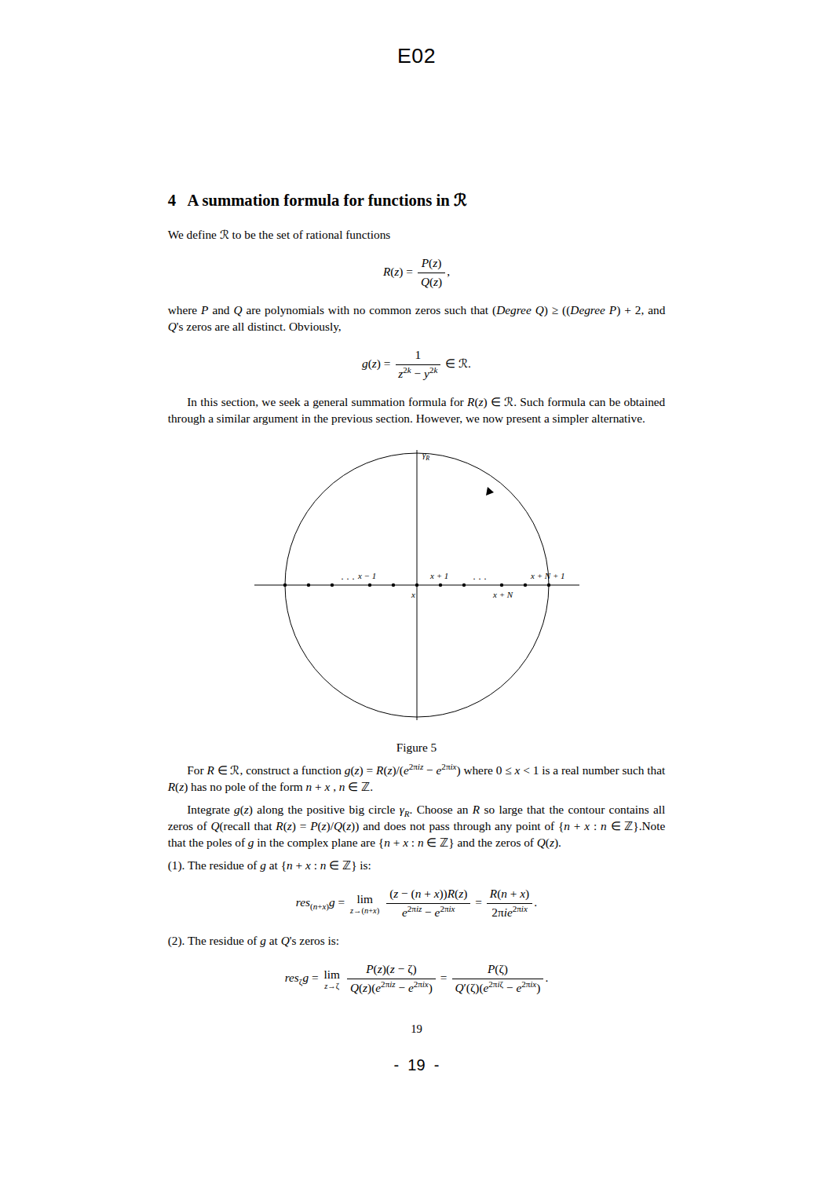E02
4 A summation formula for functions in ℛ
We define ℛ to be the set of rational functions
R(z) = P(z) Q(z),
where P and Q are polynomials with no common zeros such that (Degree Q) ≥ ((Degree P) + 2, and Q's zeros are all distinct. Obviously,
g(z) = 1 z2k − y2k ∈ ℛ.
In this section, we seek a general summation formula for R(z) ∈ ℛ. Such formula can be obtained through a similar argument in the previous section. However, we now present a simpler alternative.
γR · · · · · · x − 1 x + 1 x + N + 1 x x + N
Figure 5
For R ∈ ℛ, construct a function g(z) = R(z)/(e2πiz − e2πix) where 0 ≤ x < 1 is a real number such that R(z) has no pole of the form n + x , n ∈ ℤ.
Integrate g(z) along the positive big circle γR. Choose an R so large that the contour contains all zeros of Q(recall that R(z) = P(z)/Q(z)) and does not pass through any point of {n + x : n ∈ ℤ}.Note that the poles of g in the complex plane are {n + x : n ∈ ℤ} and the zeros of Q(z).
(1). The residue of g at {n + x : n ∈ ℤ} is:
res(n+x)g = lim z→(n+x) (z − (n + x))R(z) e2πiz − e2πix = R(n + x) 2πie2πix.
(2). The residue of g at Q's zeros is:
resζg = lim z→ζ P(z)(z − ζ) Q(z)(e2πiz − e2πix) = P(ζ) Q′(ζ)(e2πiζ − e2πix).
19
- 19 -